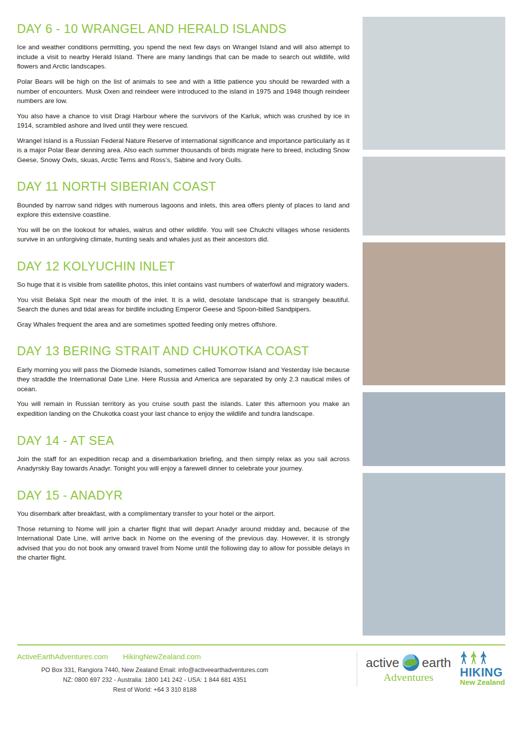Day 6 - 10 Wrangel and Herald Islands
Ice and weather conditions permitting, you spend the next few days on Wrangel Island and will also attempt to include a visit to nearby Herald Island. There are many landings that can be made to search out wildlife, wild flowers and Arctic landscapes.
Polar Bears will be high on the list of animals to see and with a little patience you should be rewarded with a number of encounters. Musk Oxen and reindeer were introduced to the island in 1975 and 1948 though reindeer numbers are low.
You also have a chance to visit Dragi Harbour where the survivors of the Karluk, which was crushed by ice in 1914, scrambled ashore and lived until they were rescued.
Wrangel Island is a Russian Federal Nature Reserve of international significance and importance particularly as it is a major Polar Bear denning area. Also each summer thousands of birds migrate here to breed, including Snow Geese, Snowy Owls, skuas, Arctic Terns and Ross's, Sabine and Ivory Gulls.
Day 11 North Siberian Coast
Bounded by narrow sand ridges with numerous lagoons and inlets, this area offers plenty of places to land and explore this extensive coastline.
You will be on the lookout for whales, walrus and other wildlife. You will see Chukchi villages whose residents survive in an unforgiving climate, hunting seals and whales just as their ancestors did.
Day 12 Kolyuchin Inlet
So huge that it is visible from satellite photos, this inlet contains vast numbers of waterfowl and migratory waders.
You visit Belaka Spit near the mouth of the inlet. It is a wild, desolate landscape that is strangely beautiful. Search the dunes and tidal areas for birdlife including Emperor Geese and Spoon-billed Sandpipers.
Gray Whales frequent the area and are sometimes spotted feeding only metres offshore.
Day 13 Bering Strait and Chukotka Coast
Early morning you will pass the Diomede Islands, sometimes called Tomorrow Island and Yesterday Isle because they straddle the International Date Line. Here Russia and America are separated by only 2.3 nautical miles of ocean.
You will remain in Russian territory as you cruise south past the islands. Later this afternoon you make an expedition landing on the Chukotka coast your last chance to enjoy the wildlife and tundra landscape.
Day 14 - At Sea
Join the staff for an expedition recap and a disembarkation briefing, and then simply relax as you sail across Anadyrskiy Bay towards Anadyr. Tonight you will enjoy a farewell dinner to celebrate your journey.
Day 15 - Anadyr
You disembark after breakfast, with a complimentary transfer to your hotel or the airport.
Those returning to Nome will join a charter flight that will depart Anadyr around midday and, because of the International Date Line, will arrive back in Nome on the evening of the previous day. However, it is strongly advised that you do not book any onward travel from Nome until the following day to allow for possible delays in the charter flight.
ActiveEarthAdventures.com HikingNewZealand.com
PO Box 331, Rangiora 7440, New Zealand Email: info@activeearthadventures.com NZ: 0800 697 232 - Australia: 1800 141 242 - USA: 1 844 681 4351 Rest of World: +64 3 310 8188
active earth
Adventures
HIKING
New Zealand